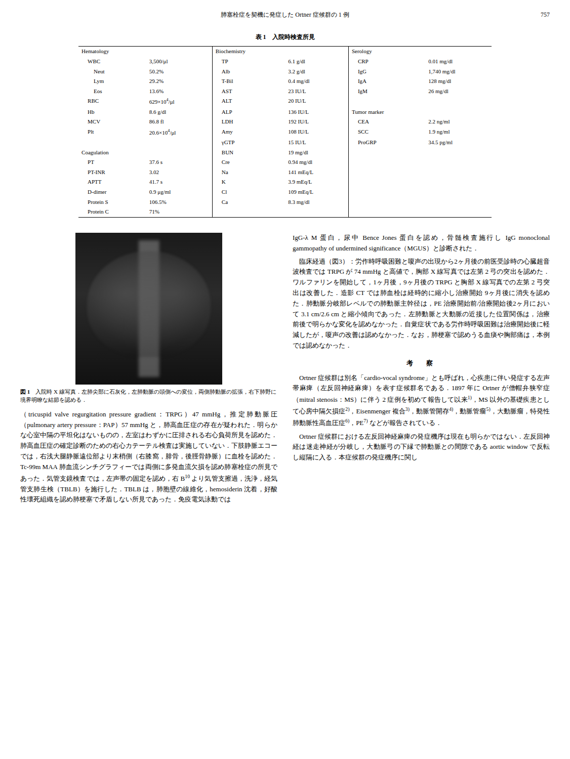肺塞栓症を契機に発症した Ortner 症候群の 1 例
757
表 1　入院時検査所見
| Hematology | | Biochemistry | | Serology | |
| WBC | 3,500/μl | TP | 6.1 g/dl | CRP | 0.01 mg/dl |
| Neut | 50.2% | Alb | 3.2 g/dl | IgG | 1,740 mg/dl |
| Lym | 29.2% | T-Bil | 0.4 mg/dl | IgA | 128 mg/dl |
| Eos | 13.6% | AST | 23 IU/L | IgM | 26 mg/dl |
| RBC | 629×10 4 /μl | ALT | 20 IU/L | | |
| Hb | 8.6 g/dl | ALP | 136 IU/L | Tumor marker | |
| MCV | 86.8 fl | LDH | 192 IU/L | CEA | 2.2 ng/ml |
| Plt | 20.6×10 4 /μl | Amy | 108 IU/L | SCC | 1.9 ng/ml |
| | | γGTP | 15 IU/L | ProGRP | 34.5 pg/ml |
| Coagulation | | BUN | 19 mg/dl | | |
| PT | 37.6 s | Cre | 0.94 mg/dl | | |
| PT-INR | 3.02 | Na | 141 mEq/L | | |
| APTT | 41.7 s | K | 3.9 mEq/L | | |
| D-dimer | 0.9 μg/ml | Cl | 109 mEq/L | | |
| Protein S | 106.5% | Ca | 8.3 mg/dl | | |
| Protein C | 71% | | | | |
図 1　入院時 X 線写真．左肺尖部に石灰化，左肺動脈の頭側への変位，両側肺動脈の拡張，右下肺野に境界明瞭な結節を認める．
（tricuspid valve regurgitation pressure gradient：TRPG）47 mmHg，推定肺動脈圧（pulmonary artery pressure：PAP）57 mmHg と，肺高血圧症の存在が疑われた．明らかな心室中隔の平坦化はないものの，左室はわずかに圧排される右心負荷所見を認めた．肺高血圧症の確定診断のための右心カテーテル検査は実施していない．下肢静脈エコーでは，右浅大腿静脈遠位部より末梢側（右膝窩，腓骨，後脛骨静脈）に血栓を認めた．Tc-99m MAA 肺血流シンチグラフィーでは両側に多発血流欠損を認め肺塞栓症の所見であった．気管支鏡検査では，左声帯の固定を認め，右 B10 より気管支擦過，洗浄，経気管支肺生検（TBLB）を施行した．TBLB は，肺胞壁の線維化，hemosiderin 沈着，好酸性壊死組織を認め肺梗塞で矛盾しない所見であった．免疫電気泳動では
IgG-λ M 蛋白，尿中 Bence Jones 蛋白を認め，骨髄検査施行し IgG monoclonal gammopathy of undermined significance（MGUS）と診断された．
臨床経過（図3）：労作時呼吸困難と嗄声の出現から2ヶ月後の前医受診時の心臓超音波検査では TRPG が 74 mmHg と高値で，胸部 X 線写真では左第 2 弓の突出を認めた．ワルファリンを開始して，1ヶ月後，9ヶ月後の TRPG と胸部 X 線写真での左第 2 弓突出は改善した．造影 CT では肺血栓は経時的に縮小し治療開始 9ヶ月後に消失を認めた．肺動脈分岐部レベルでの肺動脈主幹径は，PE 治療開始前/治療開始後2ヶ月において 3.1 cm/2.6 cm と縮小傾向であった．左肺動脈と大動脈の近接した位置関係は，治療前後で明らかな変化を認めなかった．自覚症状である労作時呼吸困難は治療開始後に軽減したが，嗄声の改善は認めなかった．なお，肺梗塞で認めうる血痰や胸部痛は，本例では認めなかった．
考　察
Ortner 症候群は別名「cardio-vocal syndrome」とも呼ばれ，心疾患に伴い発症する左声帯麻痺（左反回神経麻痺）を表す症候群名である．1897 年に Ortner が僧帽弁狭窄症（mitral stenosis：MS）に伴う 2 症例を初めて報告して以来1)，MS 以外の基礎疾患として心房中隔欠損症2)，Eisenmenger 複合3)，動脈管開存4)，動脈管瘤5)，大動脈瘤，特発性肺動脈性高血圧症6)，PE7) などが報告されている．
Ortner 症候群における左反回神経麻痺の発症機序は現在も明らかではない．左反回神経は迷走神経が分岐し，大動脈弓の下縁で肺動脈との間隙である aortic window で反転し縦隔に入る．本症候群の発症機序に関し